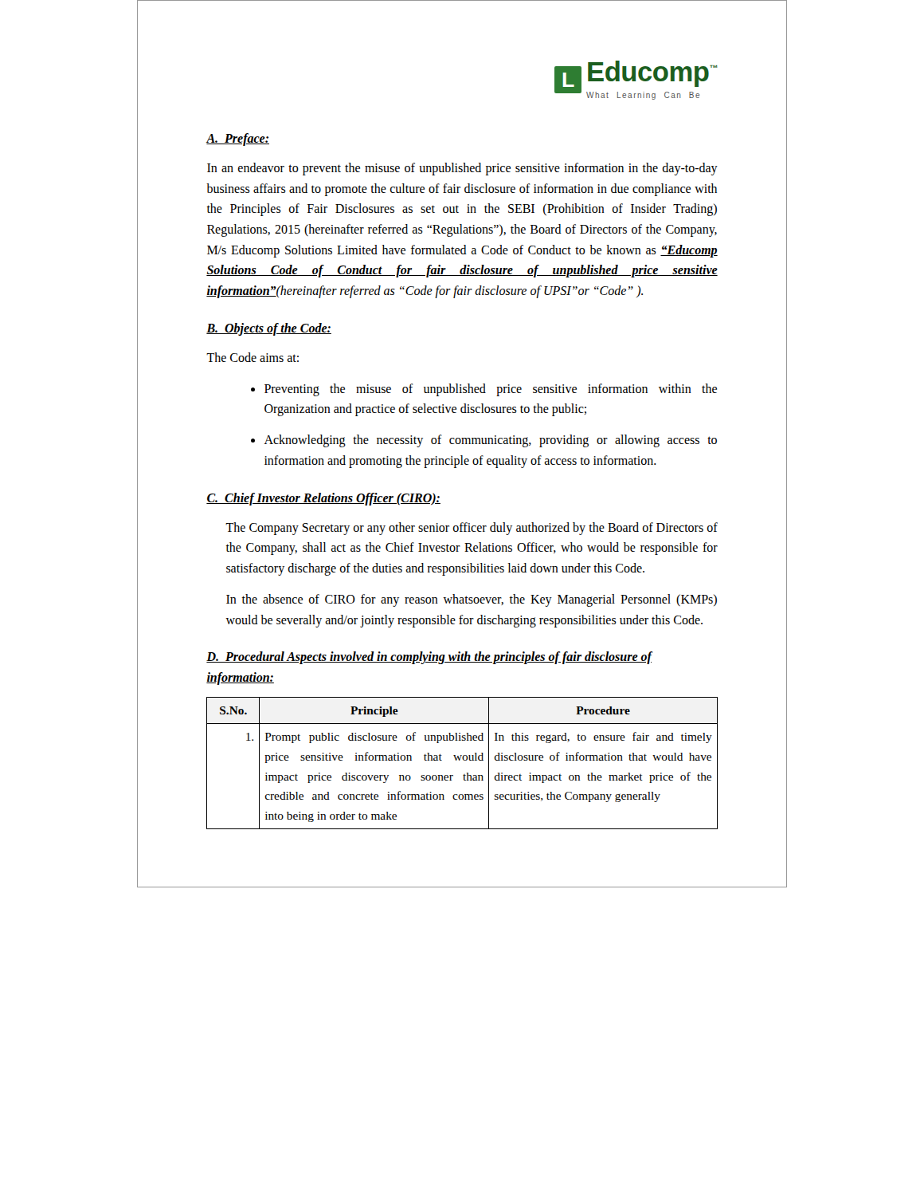LEducomp™
What Learning Can Be
A. Preface:
In an endeavor to prevent the misuse of unpublished price sensitive information in the day-to-day business affairs and to promote the culture of fair disclosure of information in due compliance with the Principles of Fair Disclosures as set out in the SEBI (Prohibition of Insider Trading) Regulations, 2015 (hereinafter referred as “Regulations”), the Board of Directors of the Company, M/s Educomp Solutions Limited have formulated a Code of Conduct to be known as “Educomp Solutions Code of Conduct for fair disclosure of unpublished price sensitive information”(hereinafter referred as “Code for fair disclosure of UPSI”or “Code” ).
B. Objects of the Code:
The Code aims at:
Preventing the misuse of unpublished price sensitive information within the Organization and practice of selective disclosures to the public;
Acknowledging the necessity of communicating, providing or allowing access to information and promoting the principle of equality of access to information.
C. Chief Investor Relations Officer (CIRO):
The Company Secretary or any other senior officer duly authorized by the Board of Directors of the Company, shall act as the Chief Investor Relations Officer, who would be responsible for satisfactory discharge of the duties and responsibilities laid down under this Code.
In the absence of CIRO for any reason whatsoever, the Key Managerial Personnel (KMPs) would be severally and/or jointly responsible for discharging responsibilities under this Code.
D. Procedural Aspects involved in complying with the principles of fair disclosure of information:
| S.No. | Principle | Procedure |
| --- | --- | --- |
| 1. | Prompt public disclosure of unpublished price sensitive information that would impact price discovery no sooner than credible and concrete information comes into being in order to make | In this regard, to ensure fair and timely disclosure of information that would have direct impact on the market price of the securities, the Company generally |